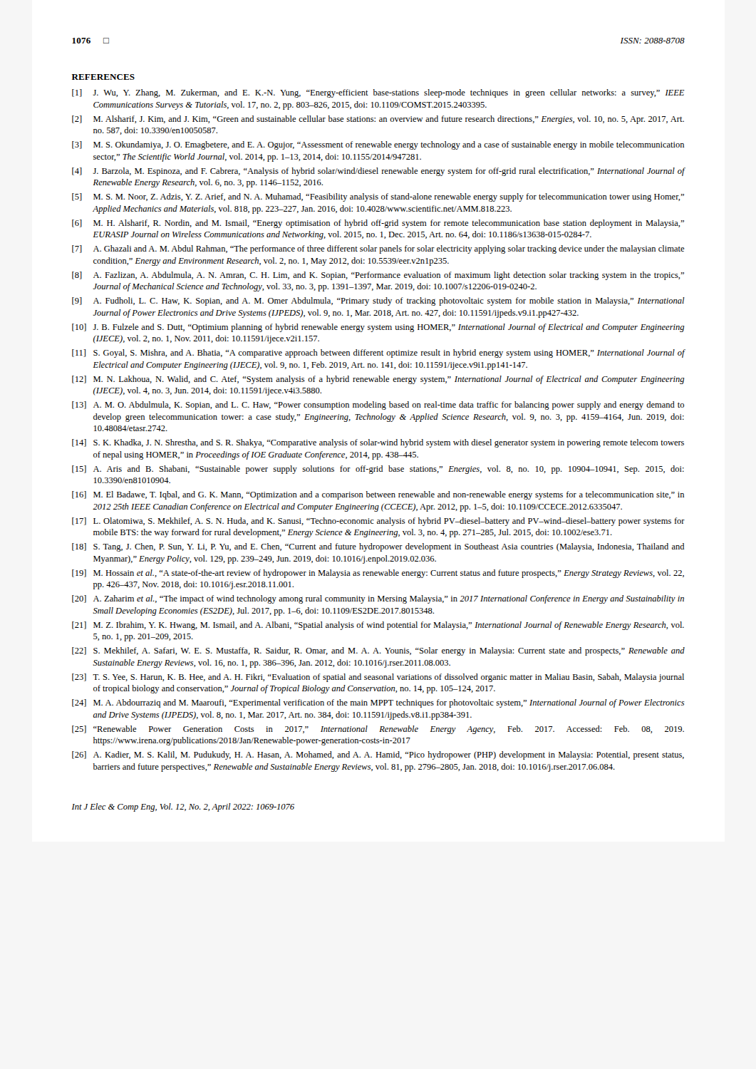1076 □
ISSN: 2088-8708
REFERENCES
[1] J. Wu, Y. Zhang, M. Zukerman, and E. K.-N. Yung, “Energy-efficient base-stations sleep-mode techniques in green cellular networks: a survey,” IEEE Communications Surveys & Tutorials, vol. 17, no. 2, pp. 803–826, 2015, doi: 10.1109/COMST.2015.2403395.
[2] M. Alsharif, J. Kim, and J. Kim, “Green and sustainable cellular base stations: an overview and future research directions,” Energies, vol. 10, no. 5, Apr. 2017, Art. no. 587, doi: 10.3390/en10050587.
[3] M. S. Okundamiya, J. O. Emagbetere, and E. A. Ogujor, “Assessment of renewable energy technology and a case of sustainable energy in mobile telecommunication sector,” The Scientific World Journal, vol. 2014, pp. 1–13, 2014, doi: 10.1155/2014/947281.
[4] J. Barzola, M. Espinoza, and F. Cabrera, “Analysis of hybrid solar/wind/diesel renewable energy system for off-grid rural electrification,” International Journal of Renewable Energy Research, vol. 6, no. 3, pp. 1146–1152, 2016.
[5] M. S. M. Noor, Z. Adzis, Y. Z. Arief, and N. A. Muhamad, “Feasibility analysis of stand-alone renewable energy supply for telecommunication tower using Homer,” Applied Mechanics and Materials, vol. 818, pp. 223–227, Jan. 2016, doi: 10.4028/www.scientific.net/AMM.818.223.
[6] M. H. Alsharif, R. Nordin, and M. Ismail, “Energy optimisation of hybrid off-grid system for remote telecommunication base station deployment in Malaysia,” EURASIP Journal on Wireless Communications and Networking, vol. 2015, no. 1, Dec. 2015, Art. no. 64, doi: 10.1186/s13638-015-0284-7.
[7] A. Ghazali and A. M. Abdul Rahman, “The performance of three different solar panels for solar electricity applying solar tracking device under the malaysian climate condition,” Energy and Environment Research, vol. 2, no. 1, May 2012, doi: 10.5539/eer.v2n1p235.
[8] A. Fazlizan, A. Abdulmula, A. N. Amran, C. H. Lim, and K. Sopian, “Performance evaluation of maximum light detection solar tracking system in the tropics,” Journal of Mechanical Science and Technology, vol. 33, no. 3, pp. 1391–1397, Mar. 2019, doi: 10.1007/s12206-019-0240-2.
[9] A. Fudholi, L. C. Haw, K. Sopian, and A. M. Omer Abdulmula, “Primary study of tracking photovoltaic system for mobile station in Malaysia,” International Journal of Power Electronics and Drive Systems (IJPEDS), vol. 9, no. 1, Mar. 2018, Art. no. 427, doi: 10.11591/ijpeds.v9.i1.pp427-432.
[10] J. B. Fulzele and S. Dutt, “Optimium planning of hybrid renewable energy system using HOMER,” International Journal of Electrical and Computer Engineering (IJECE), vol. 2, no. 1, Nov. 2011, doi: 10.11591/ijece.v2i1.157.
[11] S. Goyal, S. Mishra, and A. Bhatia, “A comparative approach between different optimize result in hybrid energy system using HOMER,” International Journal of Electrical and Computer Engineering (IJECE), vol. 9, no. 1, Feb. 2019, Art. no. 141, doi: 10.11591/ijece.v9i1.pp141-147.
[12] M. N. Lakhoua, N. Walid, and C. Atef, “System analysis of a hybrid renewable energy system,” International Journal of Electrical and Computer Engineering (IJECE), vol. 4, no. 3, Jun. 2014, doi: 10.11591/ijece.v4i3.5880.
[13] A. M. O. Abdulmula, K. Sopian, and L. C. Haw, “Power consumption modeling based on real-time data traffic for balancing power supply and energy demand to develop green telecommunication tower: a case study,” Engineering, Technology & Applied Science Research, vol. 9, no. 3, pp. 4159–4164, Jun. 2019, doi: 10.48084/etasr.2742.
[14] S. K. Khadka, J. N. Shrestha, and S. R. Shakya, “Comparative analysis of solar-wind hybrid system with diesel generator system in powering remote telecom towers of nepal using HOMER,” in Proceedings of IOE Graduate Conference, 2014, pp. 438–445.
[15] A. Aris and B. Shabani, “Sustainable power supply solutions for off-grid base stations,” Energies, vol. 8, no. 10, pp. 10904–10941, Sep. 2015, doi: 10.3390/en81010904.
[16] M. El Badawe, T. Iqbal, and G. K. Mann, “Optimization and a comparison between renewable and non-renewable energy systems for a telecommunication site,” in 2012 25th IEEE Canadian Conference on Electrical and Computer Engineering (CCECE), Apr. 2012, pp. 1–5, doi: 10.1109/CCECE.2012.6335047.
[17] L. Olatomiwa, S. Mekhilef, A. S. N. Huda, and K. Sanusi, “Techno-economic analysis of hybrid PV–diesel–battery and PV–wind–diesel–battery power systems for mobile BTS: the way forward for rural development,” Energy Science & Engineering, vol. 3, no. 4, pp. 271–285, Jul. 2015, doi: 10.1002/ese3.71.
[18] S. Tang, J. Chen, P. Sun, Y. Li, P. Yu, and E. Chen, “Current and future hydropower development in Southeast Asia countries (Malaysia, Indonesia, Thailand and Myanmar),” Energy Policy, vol. 129, pp. 239–249, Jun. 2019, doi: 10.1016/j.enpol.2019.02.036.
[19] M. Hossain et al., “A state-of-the-art review of hydropower in Malaysia as renewable energy: Current status and future prospects,” Energy Strategy Reviews, vol. 22, pp. 426–437, Nov. 2018, doi: 10.1016/j.esr.2018.11.001.
[20] A. Zaharim et al., “The impact of wind technology among rural community in Mersing Malaysia,” in 2017 International Conference in Energy and Sustainability in Small Developing Economies (ES2DE), Jul. 2017, pp. 1–6, doi: 10.1109/ES2DE.2017.8015348.
[21] M. Z. Ibrahim, Y. K. Hwang, M. Ismail, and A. Albani, “Spatial analysis of wind potential for Malaysia,” International Journal of Renewable Energy Research, vol. 5, no. 1, pp. 201–209, 2015.
[22] S. Mekhilef, A. Safari, W. E. S. Mustaffa, R. Saidur, R. Omar, and M. A. A. Younis, “Solar energy in Malaysia: Current state and prospects,” Renewable and Sustainable Energy Reviews, vol. 16, no. 1, pp. 386–396, Jan. 2012, doi: 10.1016/j.rser.2011.08.003.
[23] T. S. Yee, S. Harun, K. B. Hee, and A. H. Fikri, “Evaluation of spatial and seasonal variations of dissolved organic matter in Maliau Basin, Sabah, Malaysia journal of tropical biology and conservation,” Journal of Tropical Biology and Conservation, no. 14, pp. 105–124, 2017.
[24] M. A. Abdourraziq and M. Maaroufi, “Experimental verification of the main MPPT techniques for photovoltaic system,” International Journal of Power Electronics and Drive Systems (IJPEDS), vol. 8, no. 1, Mar. 2017, Art. no. 384, doi: 10.11591/ijpeds.v8.i1.pp384-391.
[25]“Renewable Power Generation Costs in 2017,” International Renewable Energy Agency, Feb. 2017. Accessed: Feb. 08, 2019. https://www.irena.org/publications/2018/Jan/Renewable-power-generation-costs-in-2017
[26] A. Kadier, M. S. Kalil, M. Pudukudy, H. A. Hasan, A. Mohamed, and A. A. Hamid, “Pico hydropower (PHP) development in Malaysia: Potential, present status, barriers and future perspectives,” Renewable and Sustainable Energy Reviews, vol. 81, pp. 2796–2805, Jan. 2018, doi: 10.1016/j.rser.2017.06.084.
Int J Elec & Comp Eng, Vol. 12, No. 2, April 2022: 1069-1076